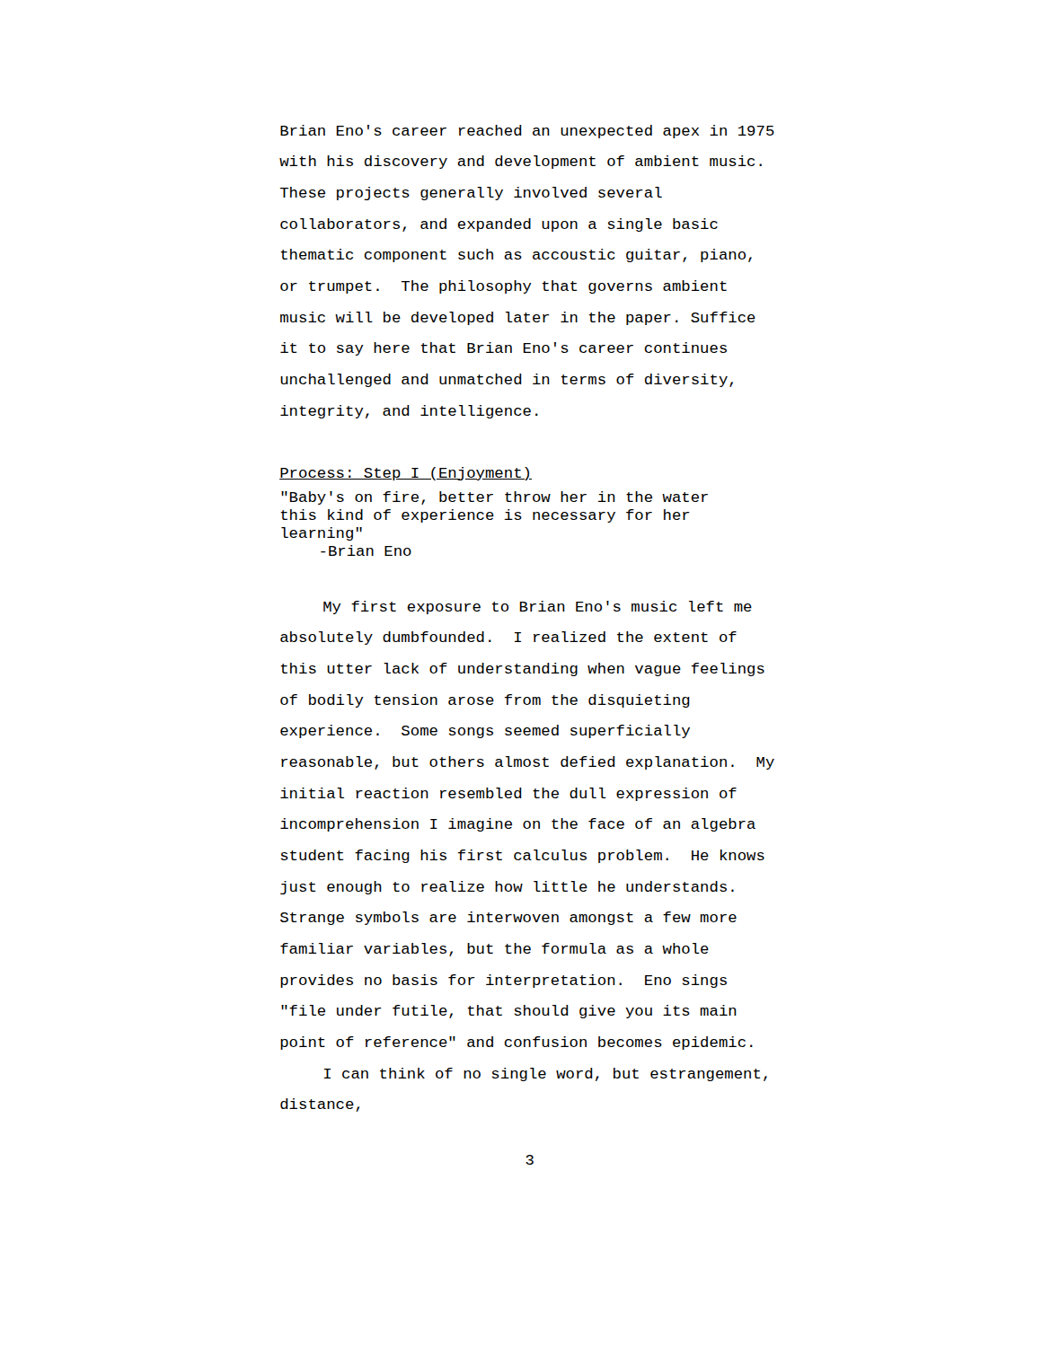Brian Eno's career reached an unexpected apex in 1975 with his discovery and development of ambient music. These projects generally involved several collaborators, and expanded upon a single basic thematic component such as accoustic guitar, piano, or trumpet. The philosophy that governs ambient music will be developed later in the paper. Suffice it to say here that Brian Eno's career continues unchallenged and unmatched in terms of diversity, integrity, and intelligence.
Process: Step I (Enjoyment)
"Baby's on fire, better throw her in the water
this kind of experience is necessary for her learning"
-Brian Eno
My first exposure to Brian Eno's music left me absolutely dumbfounded. I realized the extent of this utter lack of understanding when vague feelings of bodily tension arose from the disquieting experience. Some songs seemed superficially reasonable, but others almost defied explanation. My initial reaction resembled the dull expression of incomprehension I imagine on the face of an algebra student facing his first calculus problem. He knows just enough to realize how little he understands. Strange symbols are interwoven amongst a few more familiar variables, but the formula as a whole provides no basis for interpretation. Eno sings "file under futile, that should give you its main point of reference" and confusion becomes epidemic.
I can think of no single word, but estrangement, distance,
3